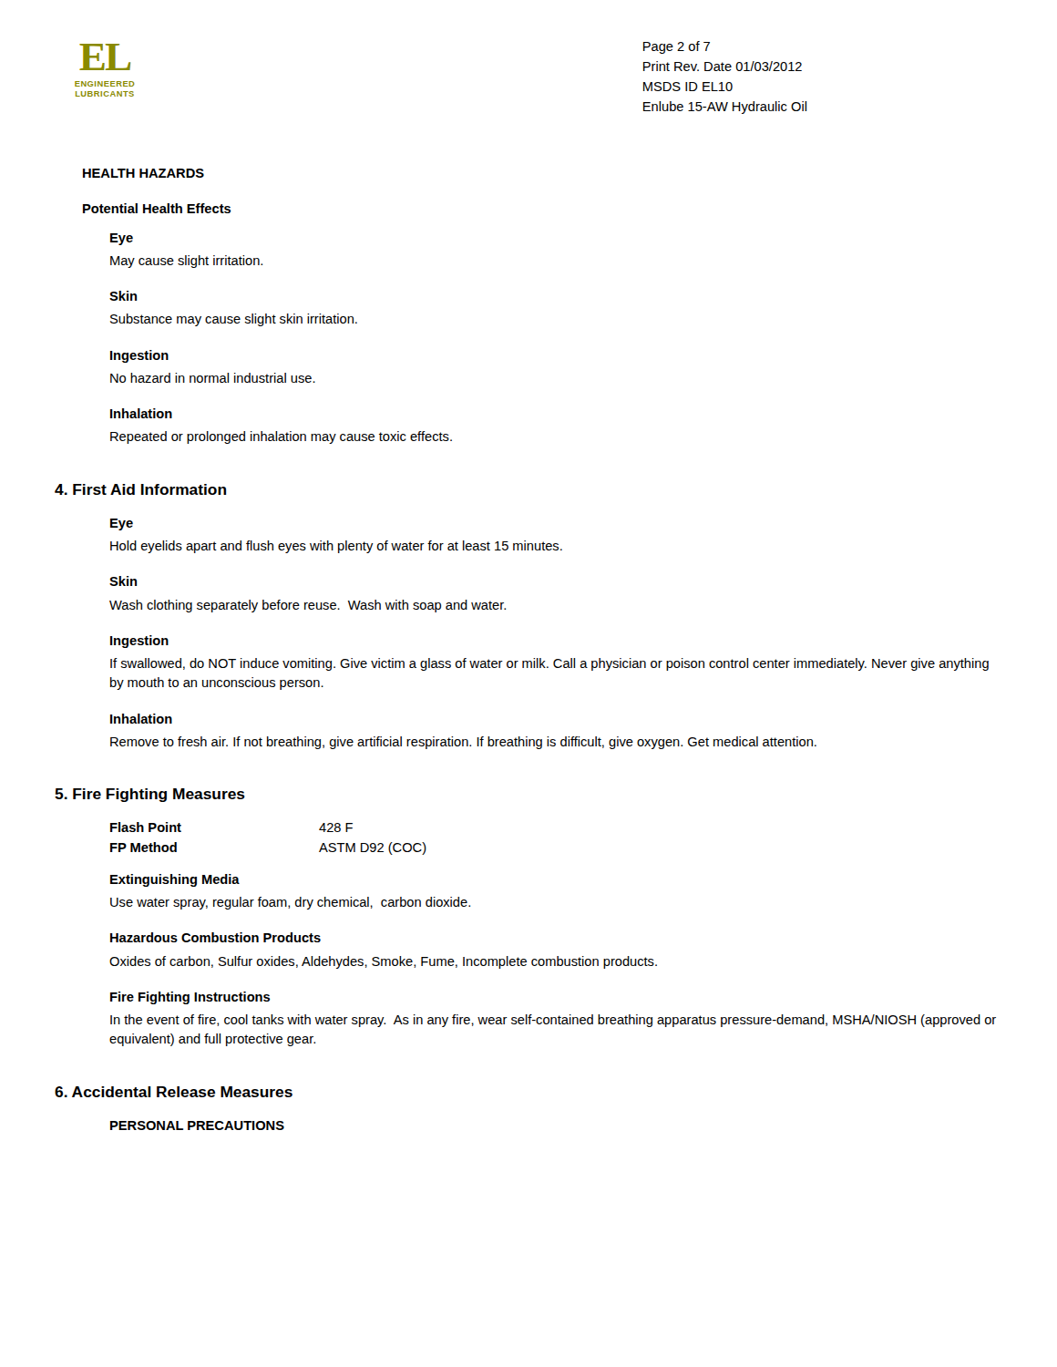EL
ENGINEERED
LUBRICANTS
Page 2 of 7
Print Rev. Date 01/03/2012
MSDS ID EL10
Enlube 15-AW Hydraulic Oil
HEALTH HAZARDS
Potential Health Effects
Eye
May cause slight irritation.
Skin
Substance may cause slight skin irritation.
Ingestion
No hazard in normal industrial use.
Inhalation
Repeated or prolonged inhalation may cause toxic effects.
4. First Aid Information
Eye
Hold eyelids apart and flush eyes with plenty of water for at least 15 minutes.
Skin
Wash clothing separately before reuse. Wash with soap and water.
Ingestion
If swallowed, do NOT induce vomiting. Give victim a glass of water or milk. Call a physician or poison control center immediately. Never give anything by mouth to an unconscious person.
Inhalation
Remove to fresh air. If not breathing, give artificial respiration. If breathing is difficult, give oxygen. Get medical attention.
5. Fire Fighting Measures
Flash Point
428 F
FP Method
ASTM D92 (COC)
Extinguishing Media
Use water spray, regular foam, dry chemical, carbon dioxide.
Hazardous Combustion Products
Oxides of carbon, Sulfur oxides, Aldehydes, Smoke, Fume, Incomplete combustion products.
Fire Fighting Instructions
In the event of fire, cool tanks with water spray. As in any fire, wear self-contained breathing apparatus pressure-demand, MSHA/NIOSH (approved or equivalent) and full protective gear.
6. Accidental Release Measures
PERSONAL PRECAUTIONS